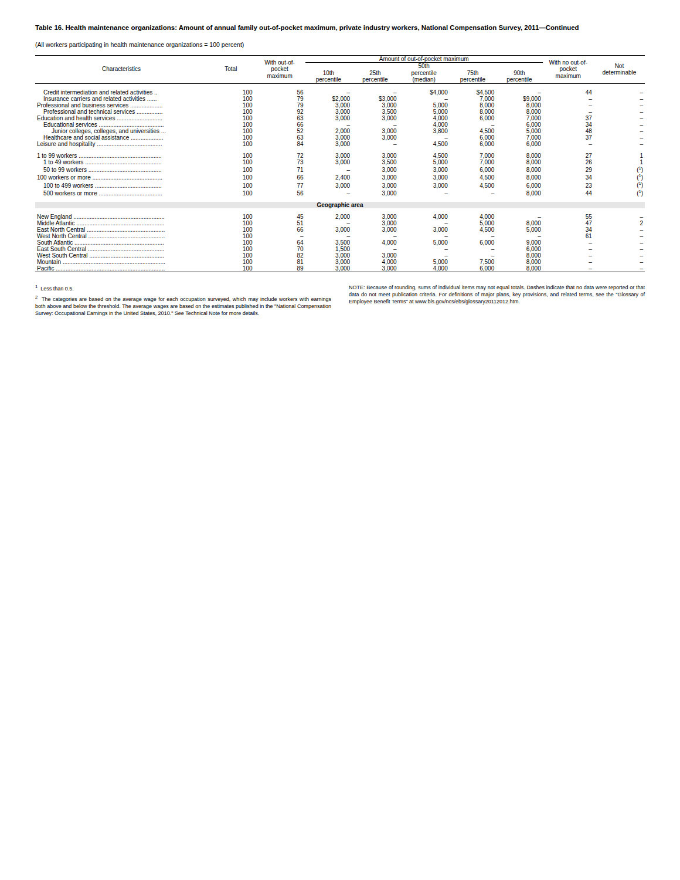Table 16. Health maintenance organizations: Amount of annual family out-of-pocket maximum, private industry workers, National Compensation Survey, 2011—Continued
(All workers participating in health maintenance organizations = 100 percent)
| Characteristics | Total | With out-of- pocket maximum | Amount of out-of-pocket maximum | With no out-of- pocket maximum | Not determinable |
| --- | --- | --- | --- | --- | --- |
| 10th percentile | 25th percentile | 50th percentile (median) | 75th percentile | 90th percentile |
| Credit intermediation and related activities .. | 100 | 56 | – | – | $4,000 | $4,500 | – | 44 | – |
| Insurance carriers and related activities ...... | 100 | 79 | $2,000 | $3,000 | – | 7,000 | $9,000 | – | – |
| Professional and business services .................... | 100 | 79 | 3,000 | 3,000 | 5,000 | 8,000 | 8,000 | – | – |
| Professional and technical services ................ | 100 | 92 | 3,000 | 3,500 | 5,000 | 8,000 | 8,000 | – | – |
| Education and health services ............................ | 100 | 63 | 3,000 | 3,000 | 4,000 | 6,000 | 7,000 | 37 | – |
| Educational services ........................................ | 100 | 66 | – | – | 4,000 | – | 6,000 | 34 | – |
| Junior colleges, colleges, and universities ... | 100 | 52 | 2,000 | 3,000 | 3,800 | 4,500 | 5,000 | 48 | – |
| Healthcare and social assistance .................... | 100 | 63 | 3,000 | 3,000 | – | 6,000 | 7,000 | 37 | – |
| Leisure and hospitality ........................................ | 100 | 84 | 3,000 | – | 4,500 | 6,000 | 6,000 | – | – |
| 1 to 99 workers ................................................... | 100 | 72 | 3,000 | 3,000 | 4,500 | 7,000 | 8,000 | 27 | 1 |
| 1 to 49 workers ............................................... | 100 | 73 | 3,000 | 3,500 | 5,000 | 7,000 | 8,000 | 26 | 1 |
| 50 to 99 workers ............................................. | 100 | 71 | – | 3,000 | 3,000 | 6,000 | 8,000 | 29 | ( 1 ) |
| 100 workers or more ........................................... | 100 | 66 | 2,400 | 3,000 | 3,000 | 4,500 | 8,000 | 34 | ( 1 ) |
| 100 to 499 workers ......................................... | 100 | 77 | 3,000 | 3,000 | 3,000 | 4,500 | 6,000 | 23 | ( 1 ) |
| 500 workers or more ....................................... | 100 | 56 | – | 3,000 | – | – | 8,000 | 44 | ( 1 ) |
| Geographic area |
| New England ........................................................ | 100 | 45 | 2,000 | 3,000 | 4,000 | 4,000 | – | 55 | – |
| Middle Atlantic ...................................................... | 100 | 51 | – | 3,000 | – | 5,000 | 8,000 | 47 | 2 |
| East North Central ................................................ | 100 | 66 | 3,000 | 3,000 | 3,000 | 4,500 | 5,000 | 34 | – |
| West North Central ............................................... | 100 | – | – | – | – | – | – | 61 | – |
| South Atlantic ....................................................... | 100 | 64 | 3,500 | 4,000 | 5,000 | 6,000 | 9,000 | – | – |
| East South Central ............................................... | 100 | 70 | 1,500 | – | – | – | 6,000 | – | – |
| West South Central .............................................. | 100 | 82 | 3,000 | 3,000 | – | – | 8,000 | – | – |
| Mountain ............................................................... | 100 | 81 | 3,000 | 4,000 | 5,000 | 7,500 | 8,000 | – | – |
| Pacific ................................................................... | 100 | 89 | 3,000 | 3,000 | 4,000 | 6,000 | 8,000 | – | – |
1 Less than 0.5.
2 The categories are based on the average wage for each occupation surveyed, which may include workers with earnings both above and below the threshold. The average wages are based on the estimates published in the "National Compensation Survey: Occupational Earnings in the United States, 2010." See Technical Note for more details.
NOTE: Because of rounding, sums of individual items may not equal totals. Dashes indicate that no data were reported or that data do not meet publication criteria. For definitions of major plans, key provisions, and related terms, see the "Glossary of Employee Benefit Terms" at www.bls.gov/ncs/ebs/glossary20112012.htm.